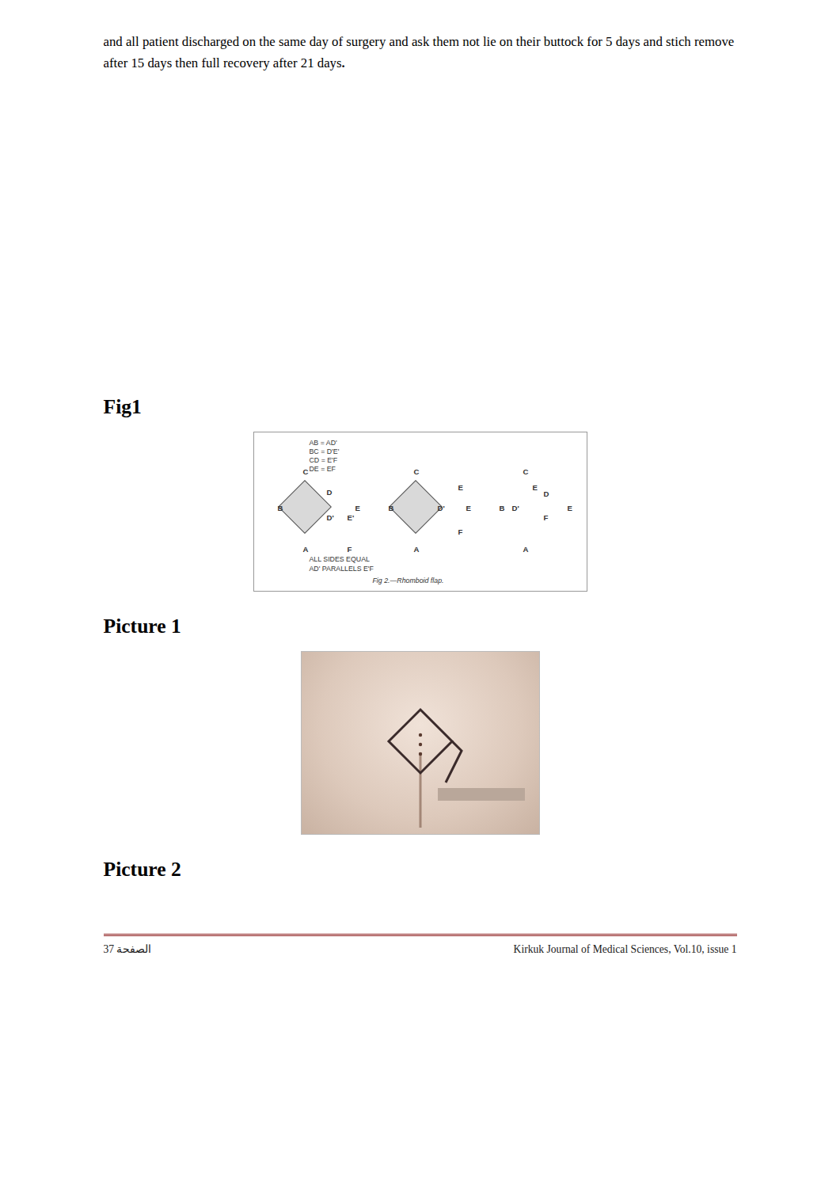and all patient discharged on the same day of surgery and ask them not lie on their buttock for 5 days and stich remove after 15 days then full recovery after 21 days.
Fig1
AB = AD'
BC = D'E'
CD = E'F
DE = EF
B C A D D' E E' F
B C A D' E E F B D' C A E D F E
ALL SIDES EQUAL
AD' PARALLELS E'F
Fig 2.—Rhomboid flap.
Picture 1
Picture 2
الصفحة 37 Kirkuk Journal of Medical Sciences, Vol.10, issue 1